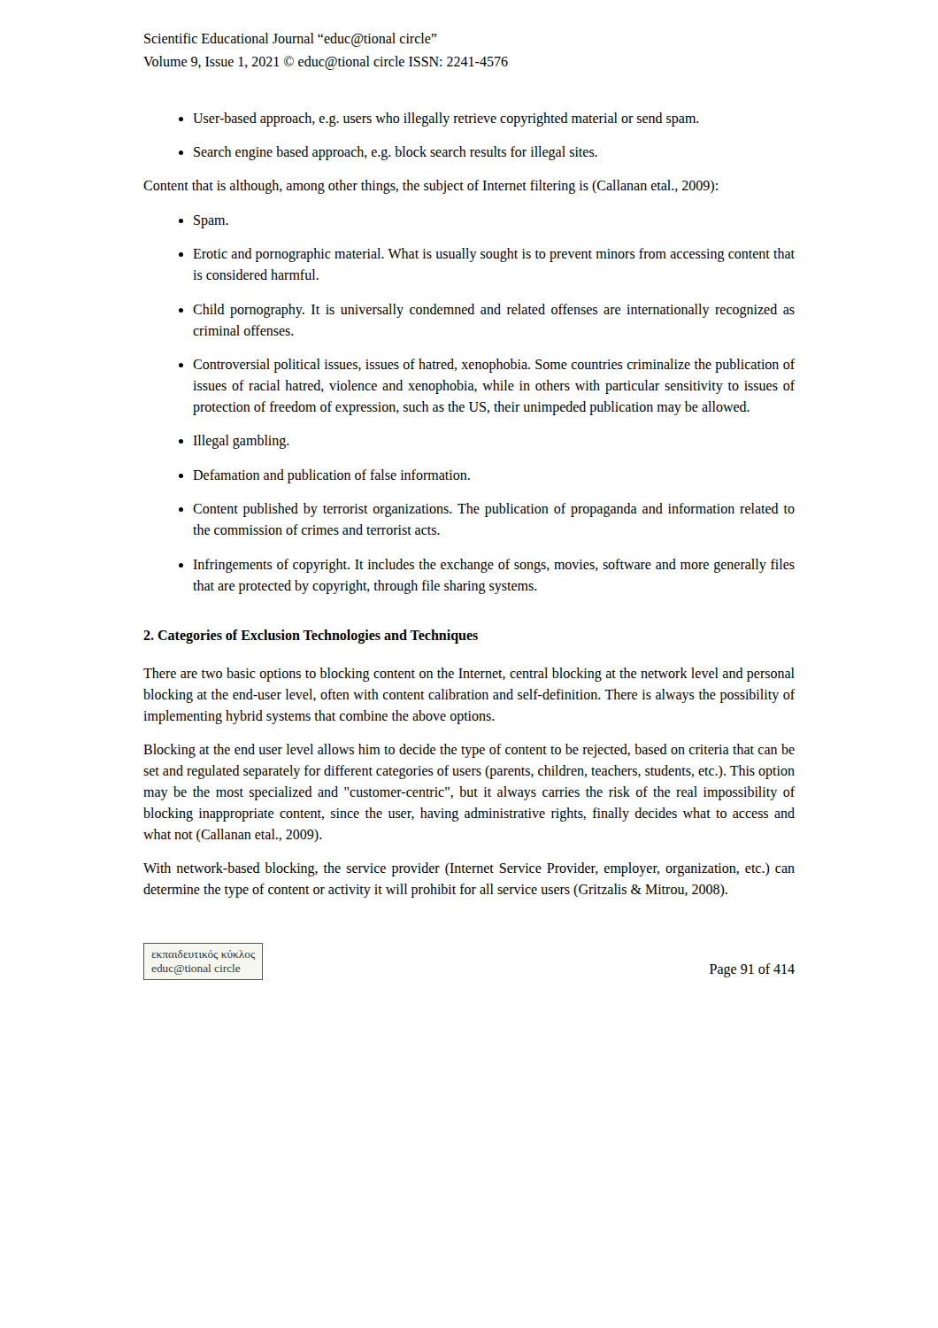Scientific Educational Journal “educ@tional circle”
Volume 9, Issue 1, 2021 © educ@tional circle ISSN: 2241-4576
User-based approach, e.g. users who illegally retrieve copyrighted material or send spam.
Search engine based approach, e.g. block search results for illegal sites.
Content that is although, among other things, the subject of Internet filtering is (Callanan etal., 2009):
Spam.
Erotic and pornographic material. What is usually sought is to prevent minors from accessing content that is considered harmful.
Child pornography. It is universally condemned and related offenses are internationally recognized as criminal offenses.
Controversial political issues, issues of hatred, xenophobia. Some countries criminalize the publication of issues of racial hatred, violence and xenophobia, while in others with particular sensitivity to issues of protection of freedom of expression, such as the US, their unimpeded publication may be allowed.
Illegal gambling.
Defamation and publication of false information.
Content published by terrorist organizations. The publication of propaganda and information related to the commission of crimes and terrorist acts.
Infringements of copyright. It includes the exchange of songs, movies, software and more generally files that are protected by copyright, through file sharing systems.
2. Categories of Exclusion Technologies and Techniques
There are two basic options to blocking content on the Internet, central blocking at the network level and personal blocking at the end-user level, often with content calibration and self-definition. There is always the possibility of implementing hybrid systems that combine the above options.
Blocking at the end user level allows him to decide the type of content to be rejected, based on criteria that can be set and regulated separately for different categories of users (parents, children, teachers, students, etc.). This option may be the most specialized and "customer-centric", but it always carries the risk of the real impossibility of blocking inappropriate content, since the user, having administrative rights, finally decides what to access and what not (Callanan etal., 2009).
With network-based blocking, the service provider (Internet Service Provider, employer, organization, etc.) can determine the type of content or activity it will prohibit for all service users (Gritzalis & Mitrou, 2008).
εκπαιδευτικός κύκλος educ@tional circle
Page 91 of 414